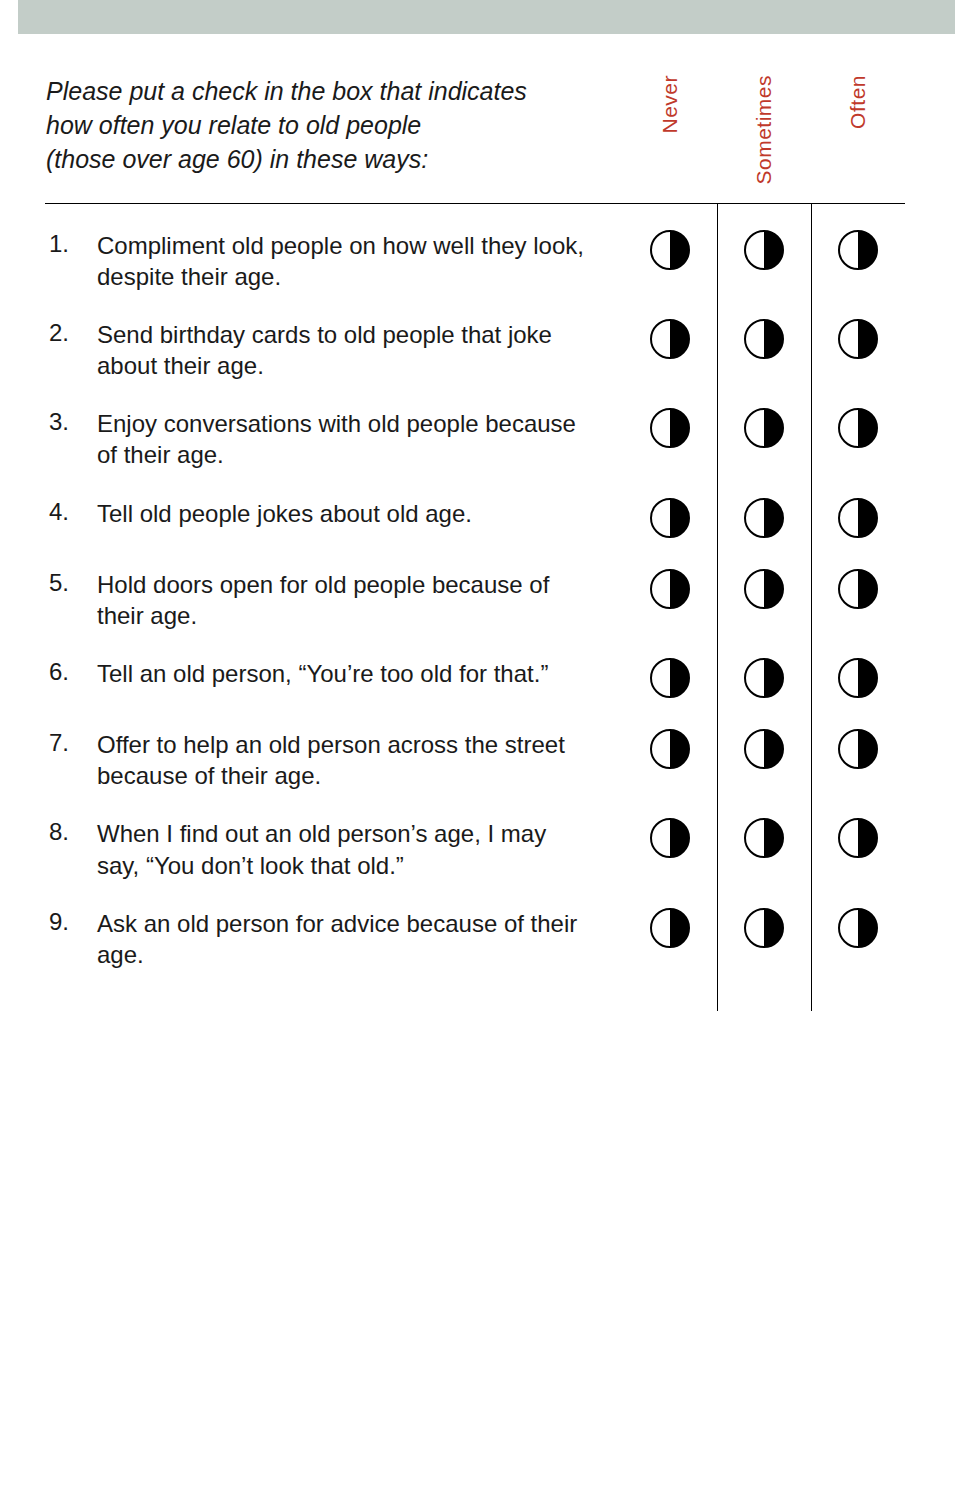| Please put a check in the box that indicates how often you relate to old people (those over age 60) in these ways: | Never | Sometimes | Often |
| 1. | Compliment old people on how well they look, despite their age. | | | |
| 2. | Send birthday cards to old people that joke about their age. | | | |
| 3. | Enjoy conversations with old people because of their age. | | | |
| 4. | Tell old people jokes about old age. | | | |
| 5. | Hold doors open for old people because of their age. | | | |
| 6. | Tell an old person, “You’re too old for that.” | | | |
| 7. | Offer to help an old person across the street because of their age. | | | |
| 8. | When I find out an old person’s age, I may say, “You don’t look that old.” | | | |
| 9. | Ask an old person for advice because of their age. | | | |